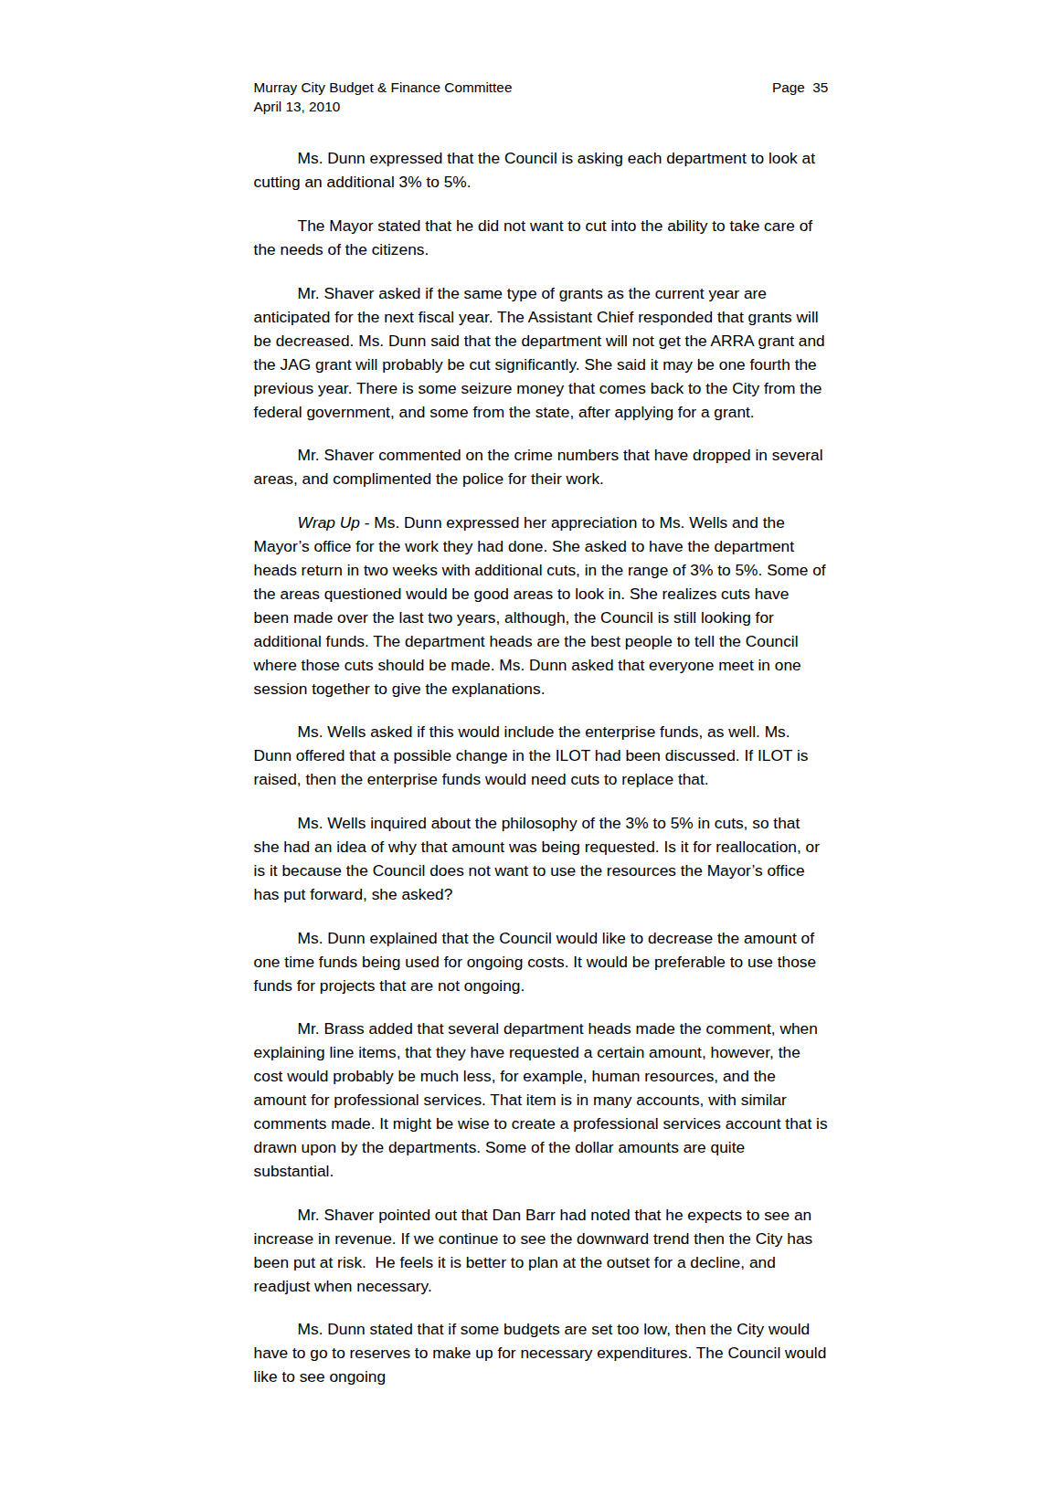Murray City Budget & Finance Committee Page 35
April 13, 2010
Ms. Dunn expressed that the Council is asking each department to look at cutting an additional 3% to 5%.
The Mayor stated that he did not want to cut into the ability to take care of the needs of the citizens.
Mr. Shaver asked if the same type of grants as the current year are anticipated for the next fiscal year. The Assistant Chief responded that grants will be decreased. Ms. Dunn said that the department will not get the ARRA grant and the JAG grant will probably be cut significantly. She said it may be one fourth the previous year. There is some seizure money that comes back to the City from the federal government, and some from the state, after applying for a grant.
Mr. Shaver commented on the crime numbers that have dropped in several areas, and complimented the police for their work.
Wrap Up - Ms. Dunn expressed her appreciation to Ms. Wells and the Mayor’s office for the work they had done. She asked to have the department heads return in two weeks with additional cuts, in the range of 3% to 5%. Some of the areas questioned would be good areas to look in. She realizes cuts have been made over the last two years, although, the Council is still looking for additional funds. The department heads are the best people to tell the Council where those cuts should be made. Ms. Dunn asked that everyone meet in one session together to give the explanations.
Ms. Wells asked if this would include the enterprise funds, as well. Ms. Dunn offered that a possible change in the ILOT had been discussed. If ILOT is raised, then the enterprise funds would need cuts to replace that.
Ms. Wells inquired about the philosophy of the 3% to 5% in cuts, so that she had an idea of why that amount was being requested. Is it for reallocation, or is it because the Council does not want to use the resources the Mayor’s office has put forward, she asked?
Ms. Dunn explained that the Council would like to decrease the amount of one time funds being used for ongoing costs. It would be preferable to use those funds for projects that are not ongoing.
Mr. Brass added that several department heads made the comment, when explaining line items, that they have requested a certain amount, however, the cost would probably be much less, for example, human resources, and the amount for professional services. That item is in many accounts, with similar comments made. It might be wise to create a professional services account that is drawn upon by the departments. Some of the dollar amounts are quite substantial.
Mr. Shaver pointed out that Dan Barr had noted that he expects to see an increase in revenue. If we continue to see the downward trend then the City has been put at risk. He feels it is better to plan at the outset for a decline, and readjust when necessary.
Ms. Dunn stated that if some budgets are set too low, then the City would have to go to reserves to make up for necessary expenditures. The Council would like to see ongoing